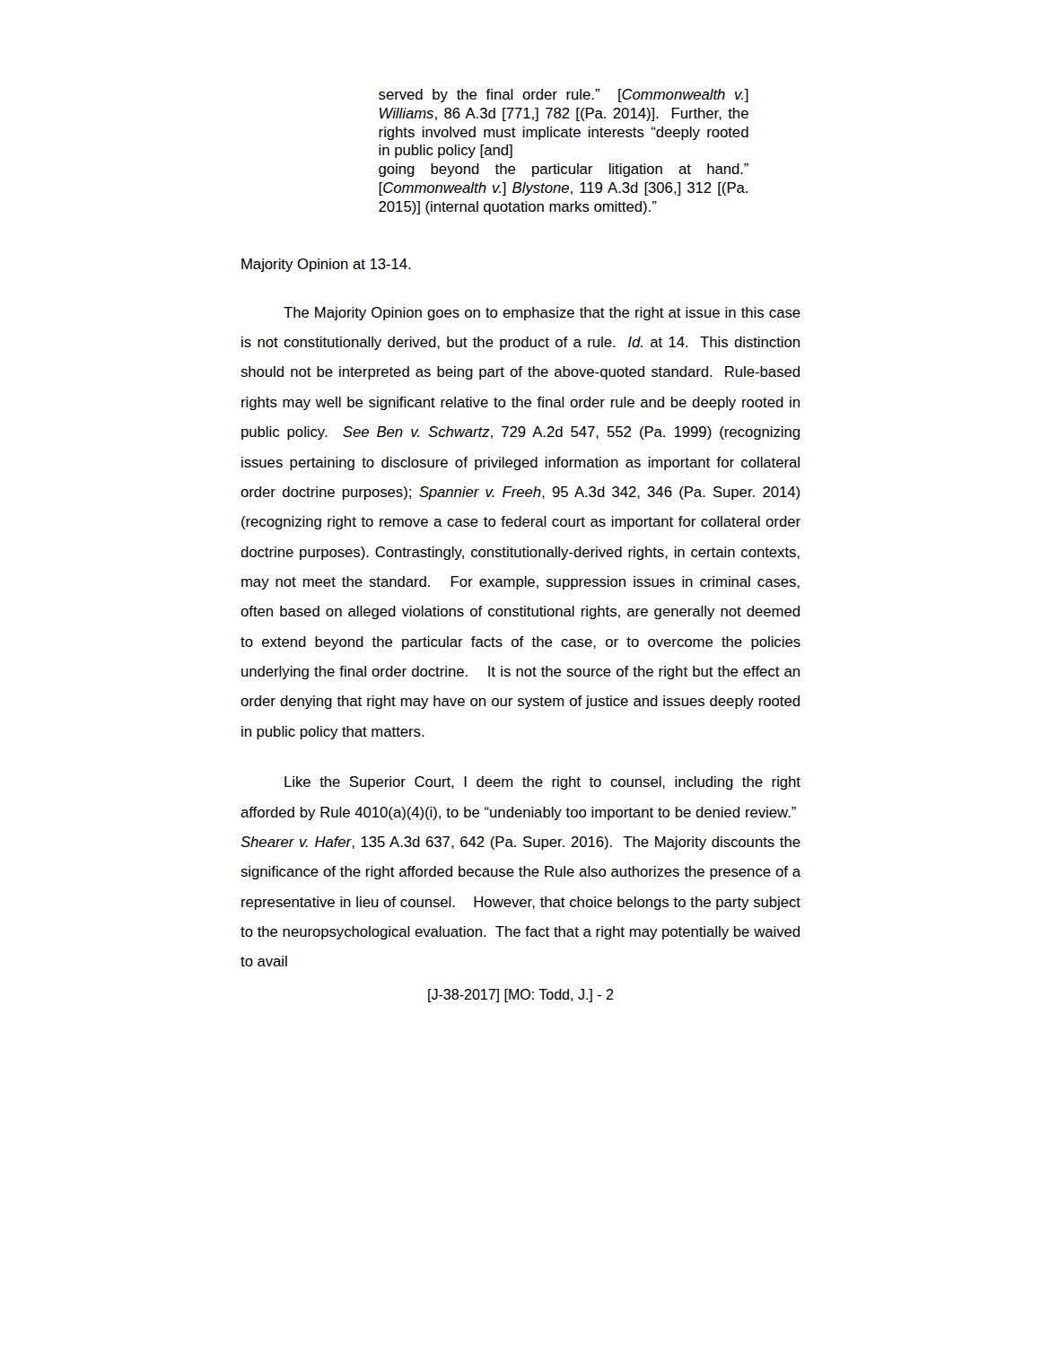served by the final order rule.” [Commonwealth v.] Williams, 86 A.3d [771,] 782 [(Pa. 2014)]. Further, the rights involved must implicate interests “deeply rooted in public policy [and]
going beyond the particular litigation at hand.”
[Commonwealth v.] Blystone, 119 A.3d [306,] 312 [(Pa. 2015)] (internal quotation marks omitted).”
Majority Opinion at 13-14.
The Majority Opinion goes on to emphasize that the right at issue in this case is not constitutionally derived, but the product of a rule. Id. at 14. This distinction should not be interpreted as being part of the above-quoted standard. Rule-based rights may well be significant relative to the final order rule and be deeply rooted in public policy. See Ben v. Schwartz, 729 A.2d 547, 552 (Pa. 1999) (recognizing issues pertaining to disclosure of privileged information as important for collateral order doctrine purposes); Spannier v. Freeh, 95 A.3d 342, 346 (Pa. Super. 2014) (recognizing right to remove a case to federal court as important for collateral order doctrine purposes). Contrastingly, constitutionally-derived rights, in certain contexts, may not meet the standard. For example, suppression issues in criminal cases, often based on alleged violations of constitutional rights, are generally not deemed to extend beyond the particular facts of the case, or to overcome the policies underlying the final order doctrine. It is not the source of the right but the effect an order denying that right may have on our system of justice and issues deeply rooted in public policy that matters.
Like the Superior Court, I deem the right to counsel, including the right afforded by Rule 4010(a)(4)(i), to be “undeniably too important to be denied review.” Shearer v. Hafer, 135 A.3d 637, 642 (Pa. Super. 2016). The Majority discounts the significance of the right afforded because the Rule also authorizes the presence of a representative in lieu of counsel. However, that choice belongs to the party subject to the neuropsychological evaluation. The fact that a right may potentially be waived to avail
[J-38-2017] [MO: Todd, J.] - 2